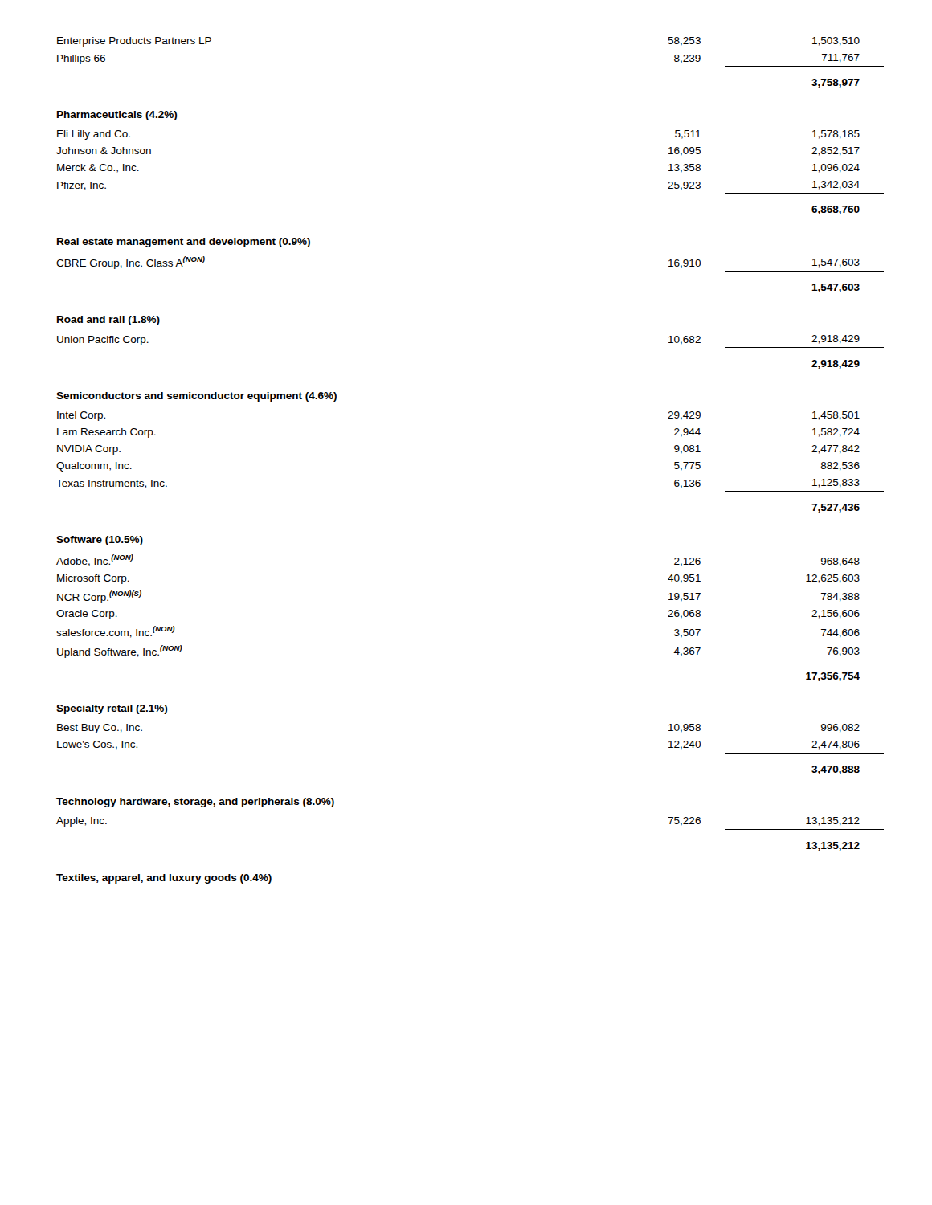| Enterprise Products Partners LP | 58,253 | 1,503,510 |
| Phillips 66 | 8,239 | 711,767 |
| | | 3,758,977 |
| Pharmaceuticals (4.2%) |
| Eli Lilly and Co. | 5,511 | 1,578,185 |
| Johnson & Johnson | 16,095 | 2,852,517 |
| Merck & Co., Inc. | 13,358 | 1,096,024 |
| Pfizer, Inc. | 25,923 | 1,342,034 |
| | | 6,868,760 |
| Real estate management and development (0.9%) |
| CBRE Group, Inc. Class A (NON) | 16,910 | 1,547,603 |
| | | 1,547,603 |
| Road and rail (1.8%) |
| Union Pacific Corp. | 10,682 | 2,918,429 |
| | | 2,918,429 |
| Semiconductors and semiconductor equipment (4.6%) |
| Intel Corp. | 29,429 | 1,458,501 |
| Lam Research Corp. | 2,944 | 1,582,724 |
| NVIDIA Corp. | 9,081 | 2,477,842 |
| Qualcomm, Inc. | 5,775 | 882,536 |
| Texas Instruments, Inc. | 6,136 | 1,125,833 |
| | | 7,527,436 |
| Software (10.5%) |
| Adobe, Inc. (NON) | 2,126 | 968,648 |
| Microsoft Corp. | 40,951 | 12,625,603 |
| NCR Corp. (NON)(S) | 19,517 | 784,388 |
| Oracle Corp. | 26,068 | 2,156,606 |
| salesforce.com, Inc. (NON) | 3,507 | 744,606 |
| Upland Software, Inc. (NON) | 4,367 | 76,903 |
| | | 17,356,754 |
| Specialty retail (2.1%) |
| Best Buy Co., Inc. | 10,958 | 996,082 |
| Lowe's Cos., Inc. | 12,240 | 2,474,806 |
| | | 3,470,888 |
| Technology hardware, storage, and peripherals (8.0%) |
| Apple, Inc. | 75,226 | 13,135,212 |
| | | 13,135,212 |
| Textiles, apparel, and luxury goods (0.4%) |